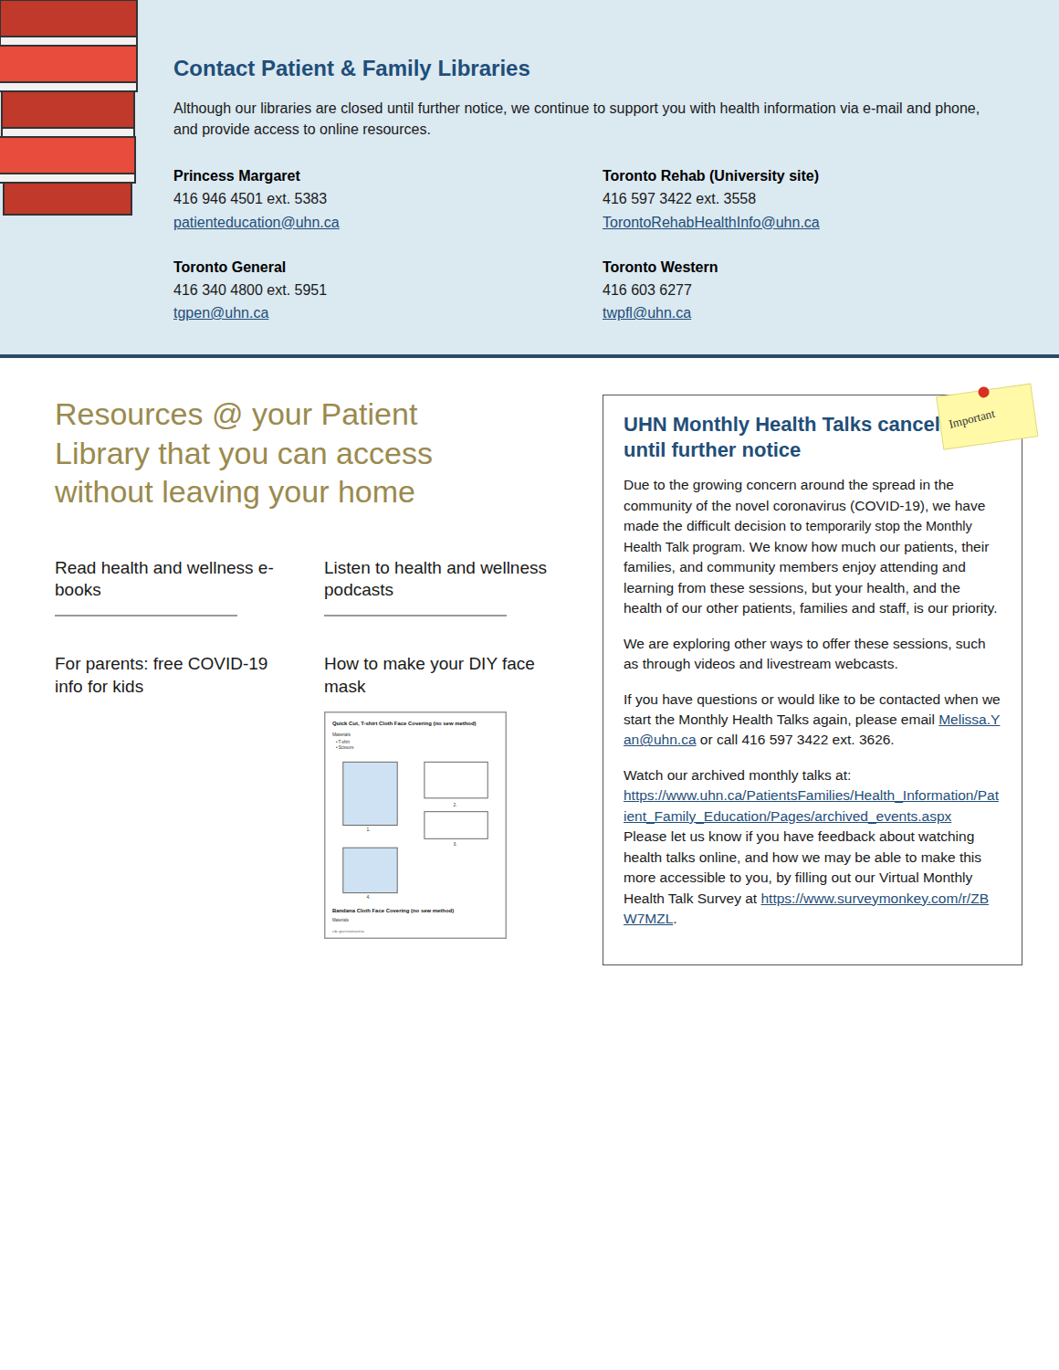Contact Patient & Family Libraries
Although our libraries are closed until further notice, we continue to support you with health information via e-mail and phone, and provide access to online resources.
Princess Margaret
416 946 4501 ext. 5383
patienteducation@uhn.ca
Toronto Rehab (University site)
416 597 3422 ext. 3558
TorontoRehabHealthInfo@uhn.ca
Toronto General
416 340 4800 ext. 5951
tgpen@uhn.ca
Toronto Western
416 603 6277
twpfl@uhn.ca
Resources @ your Patient Library that you can access without leaving your home
Read health and wellness e-books
Listen to health and wellness podcasts
For parents: free COVID-19 info for kids
How to make your DIY face mask
UHN Monthly Health Talks cancelled until further notice
Due to the growing concern around the spread in the community of the novel coronavirus (COVID-19), we have made the difficult decision to temporarily stop the Monthly Health Talk program. We know how much our patients, their families, and community members enjoy attending and learning from these sessions, but your health, and the health of our other patients, families and staff, is our priority.
We are exploring other ways to offer these sessions, such as through videos and livestream webcasts.
If you have questions or would like to be contacted when we start the Monthly Health Talks again, please email Melissa.Yan@uhn.ca or call 416 597 3422 ext. 3626.
Watch our archived monthly talks at:
https://www.uhn.ca/PatientsFamilies/Health_Information/Patient_Family_Education/Pages/archived_events.aspx
Please let us know if you have feedback about watching health talks online, and how we may be able to make this more accessible to you, by filling out our Virtual Monthly Health Talk Survey at https://www.surveymonkey.com/r/ZBW7MZL.